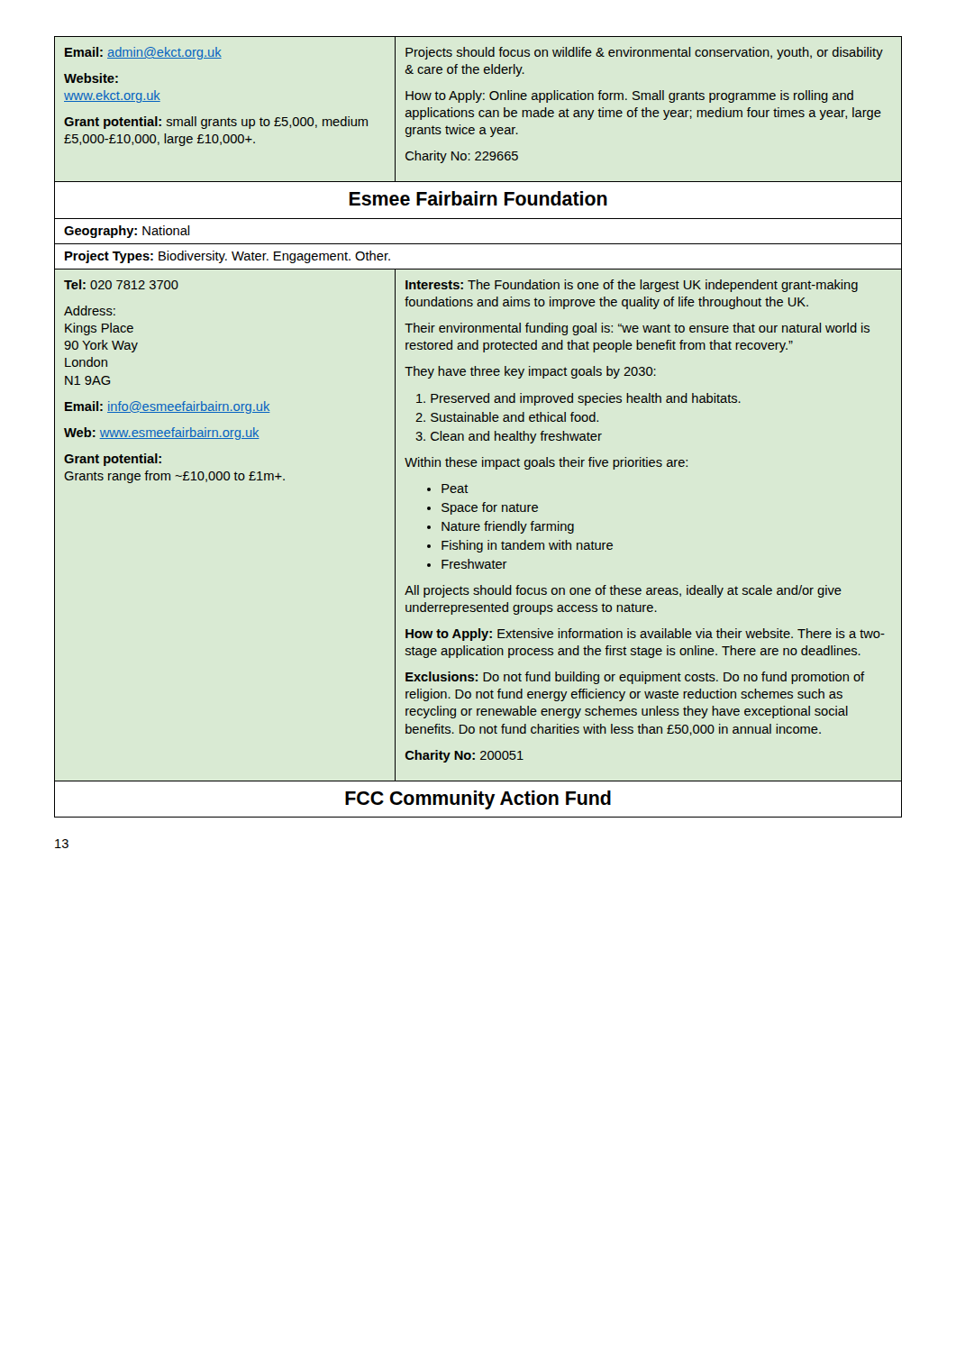| Email: admin@ekct.org.uk Website: www.ekct.org.uk Grant potential: small grants up to £5,000, medium £5,000-£10,000, large £10,000+. | Projects should focus on wildlife & environmental conservation, youth, or disability & care of the elderly. How to Apply: Online application form. Small grants programme is rolling and applications can be made at any time of the year; medium four times a year, large grants twice a year. Charity No: 229665 |
| Esmee Fairbairn Foundation |
| Geography: National |
| Project Types: Biodiversity. Water. Engagement. Other. |
| Tel: 020 7812 3700 Address: Kings Place 90 York Way London N1 9AG Email: info@esmeefairbairn.org.uk Web: www.esmeefairbairn.org.uk Grant potential: Grants range from ~£10,000 to £1m+. | Interests: The Foundation is one of the largest UK independent grant-making foundations and aims to improve the quality of life throughout the UK. Their environmental funding goal is: “we want to ensure that our natural world is restored and protected and that people benefit from that recovery.” They have three key impact goals by 2030: Preserved and improved species health and habitats. Sustainable and ethical food. Clean and healthy freshwater Within these impact goals their five priorities are: Peat Space for nature Nature friendly farming Fishing in tandem with nature Freshwater All projects should focus on one of these areas, ideally at scale and/or give underrepresented groups access to nature. How to Apply: Extensive information is available via their website. There is a two-stage application process and the first stage is online. There are no deadlines. Exclusions: Do not fund building or equipment costs. Do no fund promotion of religion. Do not fund energy efficiency or waste reduction schemes such as recycling or renewable energy schemes unless they have exceptional social benefits. Do not fund charities with less than £50,000 in annual income. Charity No: 200051 |
| FCC Community Action Fund |
13